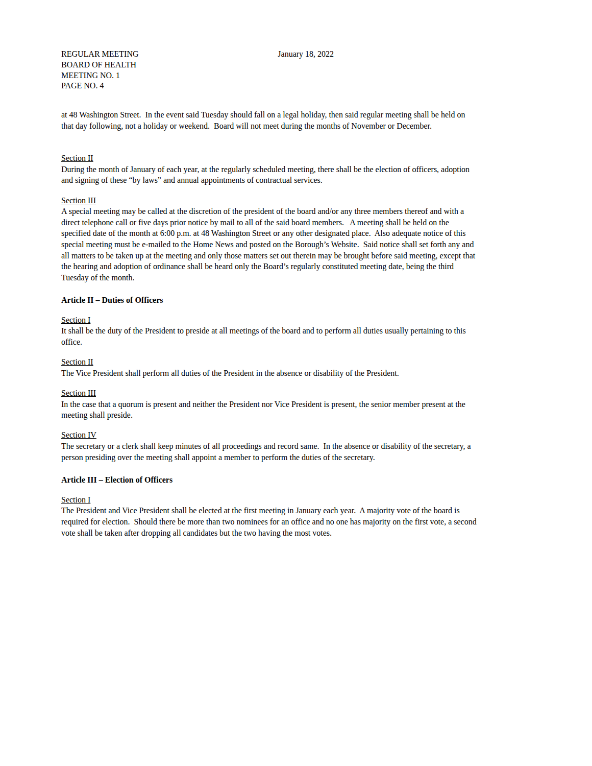REGULAR MEETING
BOARD OF HEALTH
MEETING NO. 1
PAGE NO. 4
January 18, 2022
at 48 Washington Street. In the event said Tuesday should fall on a legal holiday, then said regular meeting shall be held on that day following, not a holiday or weekend. Board will not meet during the months of November or December.
Section II
During the month of January of each year, at the regularly scheduled meeting, there shall be the election of officers, adoption and signing of these “by laws” and annual appointments of contractual services.
Section III
A special meeting may be called at the discretion of the president of the board and/or any three members thereof and with a direct telephone call or five days prior notice by mail to all of the said board members. A meeting shall be held on the specified date of the month at 6:00 p.m. at 48 Washington Street or any other designated place. Also adequate notice of this special meeting must be e-mailed to the Home News and posted on the Borough’s Website. Said notice shall set forth any and all matters to be taken up at the meeting and only those matters set out therein may be brought before said meeting, except that the hearing and adoption of ordinance shall be heard only the Board’s regularly constituted meeting date, being the third Tuesday of the month.
Article II – Duties of Officers
Section I
It shall be the duty of the President to preside at all meetings of the board and to perform all duties usually pertaining to this office.
Section II
The Vice President shall perform all duties of the President in the absence or disability of the President.
Section III
In the case that a quorum is present and neither the President nor Vice President is present, the senior member present at the meeting shall preside.
Section IV
The secretary or a clerk shall keep minutes of all proceedings and record same. In the absence or disability of the secretary, a person presiding over the meeting shall appoint a member to perform the duties of the secretary.
Article III – Election of Officers
Section I
The President and Vice President shall be elected at the first meeting in January each year. A majority vote of the board is required for election. Should there be more than two nominees for an office and no one has majority on the first vote, a second vote shall be taken after dropping all candidates but the two having the most votes.